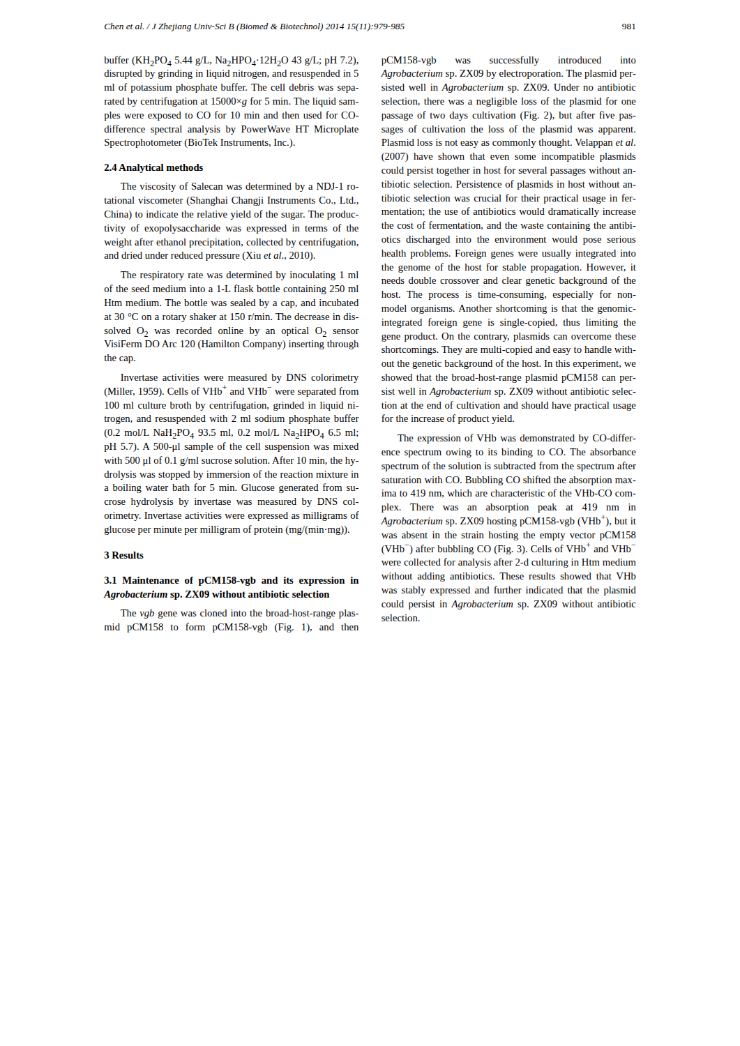Chen et al. / J Zhejiang Univ-Sci B (Biomed & Biotechnol) 2014 15(11):979-985 981
buffer (KH2PO4 5.44 g/L, Na2HPO4·12H2O 43 g/L; pH 7.2), disrupted by grinding in liquid nitrogen, and resuspended in 5 ml of potassium phosphate buffer. The cell debris was separated by centrifugation at 15000×g for 5 min. The liquid samples were exposed to CO for 10 min and then used for CO-difference spectral analysis by PowerWave HT Microplate Spectrophotometer (BioTek Instruments, Inc.).
2.4 Analytical methods
The viscosity of Salecan was determined by a NDJ-1 rotational viscometer (Shanghai Changji Instruments Co., Ltd., China) to indicate the relative yield of the sugar. The productivity of exopolysaccharide was expressed in terms of the weight after ethanol precipitation, collected by centrifugation, and dried under reduced pressure (Xiu et al., 2010).
The respiratory rate was determined by inoculating 1 ml of the seed medium into a 1-L flask bottle containing 250 ml Htm medium. The bottle was sealed by a cap, and incubated at 30 °C on a rotary shaker at 150 r/min. The decrease in dissolved O2 was recorded online by an optical O2 sensor VisiFerm DO Arc 120 (Hamilton Company) inserting through the cap.
Invertase activities were measured by DNS colorimetry (Miller, 1959). Cells of VHb+ and VHb− were separated from 100 ml culture broth by centrifugation, grinded in liquid nitrogen, and resuspended with 2 ml sodium phosphate buffer (0.2 mol/L NaH2PO4 93.5 ml, 0.2 mol/L Na2HPO4 6.5 ml; pH 5.7). A 500-μl sample of the cell suspension was mixed with 500 μl of 0.1 g/ml sucrose solution. After 10 min, the hydrolysis was stopped by immersion of the reaction mixture in a boiling water bath for 5 min. Glucose generated from sucrose hydrolysis by invertase was measured by DNS colorimetry. Invertase activities were expressed as milligrams of glucose per minute per milligram of protein (mg/(min·mg)).
3 Results
3.1 Maintenance of pCM158-vgb and its expression in Agrobacterium sp. ZX09 without antibiotic selection
The vgb gene was cloned into the broad-host-range plasmid pCM158 to form pCM158-vgb (Fig. 1), and then pCM158-vgb was successfully introduced into Agrobacterium sp. ZX09 by electroporation. The plasmid persisted well in Agrobacterium sp. ZX09. Under no antibiotic selection, there was a negligible loss of the plasmid for one passage of two days cultivation (Fig. 2), but after five passages of cultivation the loss of the plasmid was apparent. Plasmid loss is not easy as commonly thought. Velappan et al. (2007) have shown that even some incompatible plasmids could persist together in host for several passages without antibiotic selection. Persistence of plasmids in host without antibiotic selection was crucial for their practical usage in fermentation; the use of antibiotics would dramatically increase the cost of fermentation, and the waste containing the antibiotics discharged into the environment would pose serious health problems. Foreign genes were usually integrated into the genome of the host for stable propagation. However, it needs double crossover and clear genetic background of the host. The process is time-consuming, especially for non-model organisms. Another shortcoming is that the genomic-integrated foreign gene is single-copied, thus limiting the gene product. On the contrary, plasmids can overcome these shortcomings. They are multi-copied and easy to handle without the genetic background of the host. In this experiment, we showed that the broad-host-range plasmid pCM158 can persist well in Agrobacterium sp. ZX09 without antibiotic selection at the end of cultivation and should have practical usage for the increase of product yield.
The expression of VHb was demonstrated by CO-difference spectrum owing to its binding to CO. The absorbance spectrum of the solution is subtracted from the spectrum after saturation with CO. Bubbling CO shifted the absorption maxima to 419 nm, which are characteristic of the VHb-CO complex. There was an absorption peak at 419 nm in Agrobacterium sp. ZX09 hosting pCM158-vgb (VHb+), but it was absent in the strain hosting the empty vector pCM158 (VHb−) after bubbling CO (Fig. 3). Cells of VHb+ and VHb− were collected for analysis after 2-d culturing in Htm medium without adding antibiotics. These results showed that VHb was stably expressed and further indicated that the plasmid could persist in Agrobacterium sp. ZX09 without antibiotic selection.